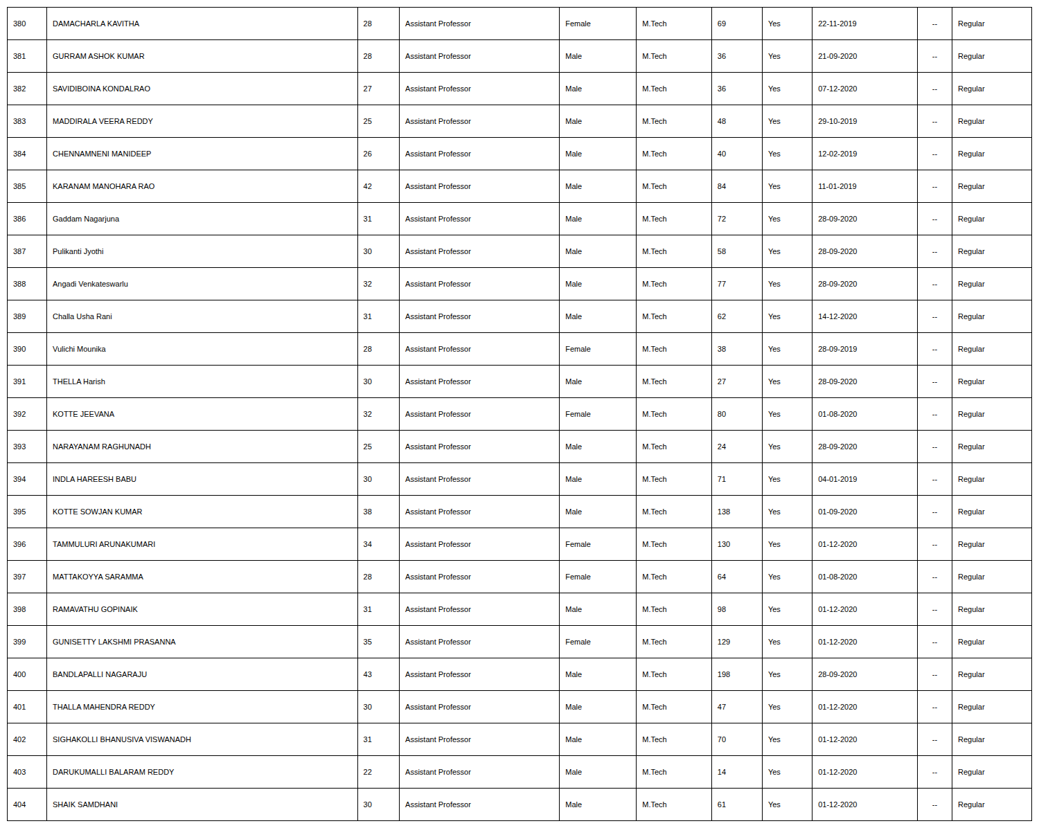| 380 | DAMACHARLA KAVITHA | 28 | Assistant Professor | Female | M.Tech | 69 | Yes | 22-11-2019 | -- | Regular |
| 381 | GURRAM ASHOK KUMAR | 28 | Assistant Professor | Male | M.Tech | 36 | Yes | 21-09-2020 | -- | Regular |
| 382 | SAVIDIBOINA KONDALRAO | 27 | Assistant Professor | Male | M.Tech | 36 | Yes | 07-12-2020 | -- | Regular |
| 383 | MADDIRALA VEERA REDDY | 25 | Assistant Professor | Male | M.Tech | 48 | Yes | 29-10-2019 | -- | Regular |
| 384 | CHENNAMNENI MANIDEEP | 26 | Assistant Professor | Male | M.Tech | 40 | Yes | 12-02-2019 | -- | Regular |
| 385 | KARANAM MANOHARA RAO | 42 | Assistant Professor | Male | M.Tech | 84 | Yes | 11-01-2019 | -- | Regular |
| 386 | Gaddam Nagarjuna | 31 | Assistant Professor | Male | M.Tech | 72 | Yes | 28-09-2020 | -- | Regular |
| 387 | Pulikanti Jyothi | 30 | Assistant Professor | Male | M.Tech | 58 | Yes | 28-09-2020 | -- | Regular |
| 388 | Angadi Venkateswarlu | 32 | Assistant Professor | Male | M.Tech | 77 | Yes | 28-09-2020 | -- | Regular |
| 389 | Challa Usha Rani | 31 | Assistant Professor | Male | M.Tech | 62 | Yes | 14-12-2020 | -- | Regular |
| 390 | Vulichi Mounika | 28 | Assistant Professor | Female | M.Tech | 38 | Yes | 28-09-2019 | -- | Regular |
| 391 | THELLA Harish | 30 | Assistant Professor | Male | M.Tech | 27 | Yes | 28-09-2020 | -- | Regular |
| 392 | KOTTE JEEVANA | 32 | Assistant Professor | Female | M.Tech | 80 | Yes | 01-08-2020 | -- | Regular |
| 393 | NARAYANAM RAGHUNADH | 25 | Assistant Professor | Male | M.Tech | 24 | Yes | 28-09-2020 | -- | Regular |
| 394 | INDLA HAREESH BABU | 30 | Assistant Professor | Male | M.Tech | 71 | Yes | 04-01-2019 | -- | Regular |
| 395 | KOTTE SOWJAN KUMAR | 38 | Assistant Professor | Male | M.Tech | 138 | Yes | 01-09-2020 | -- | Regular |
| 396 | TAMMULURI ARUNAKUMARI | 34 | Assistant Professor | Female | M.Tech | 130 | Yes | 01-12-2020 | -- | Regular |
| 397 | MATTAKOYYA SARAMMA | 28 | Assistant Professor | Female | M.Tech | 64 | Yes | 01-08-2020 | -- | Regular |
| 398 | RAMAVATHU GOPINAIK | 31 | Assistant Professor | Male | M.Tech | 98 | Yes | 01-12-2020 | -- | Regular |
| 399 | GUNISETTY LAKSHMI PRASANNA | 35 | Assistant Professor | Female | M.Tech | 129 | Yes | 01-12-2020 | -- | Regular |
| 400 | BANDLAPALLI NAGARAJU | 43 | Assistant Professor | Male | M.Tech | 198 | Yes | 28-09-2020 | -- | Regular |
| 401 | THALLA MAHENDRA REDDY | 30 | Assistant Professor | Male | M.Tech | 47 | Yes | 01-12-2020 | -- | Regular |
| 402 | SIGHAKOLLI BHANUSIVA VISWANADH | 31 | Assistant Professor | Male | M.Tech | 70 | Yes | 01-12-2020 | -- | Regular |
| 403 | DARUKUMALLI BALARAM REDDY | 22 | Assistant Professor | Male | M.Tech | 14 | Yes | 01-12-2020 | -- | Regular |
| 404 | SHAIK SAMDHANI | 30 | Assistant Professor | Male | M.Tech | 61 | Yes | 01-12-2020 | -- | Regular |